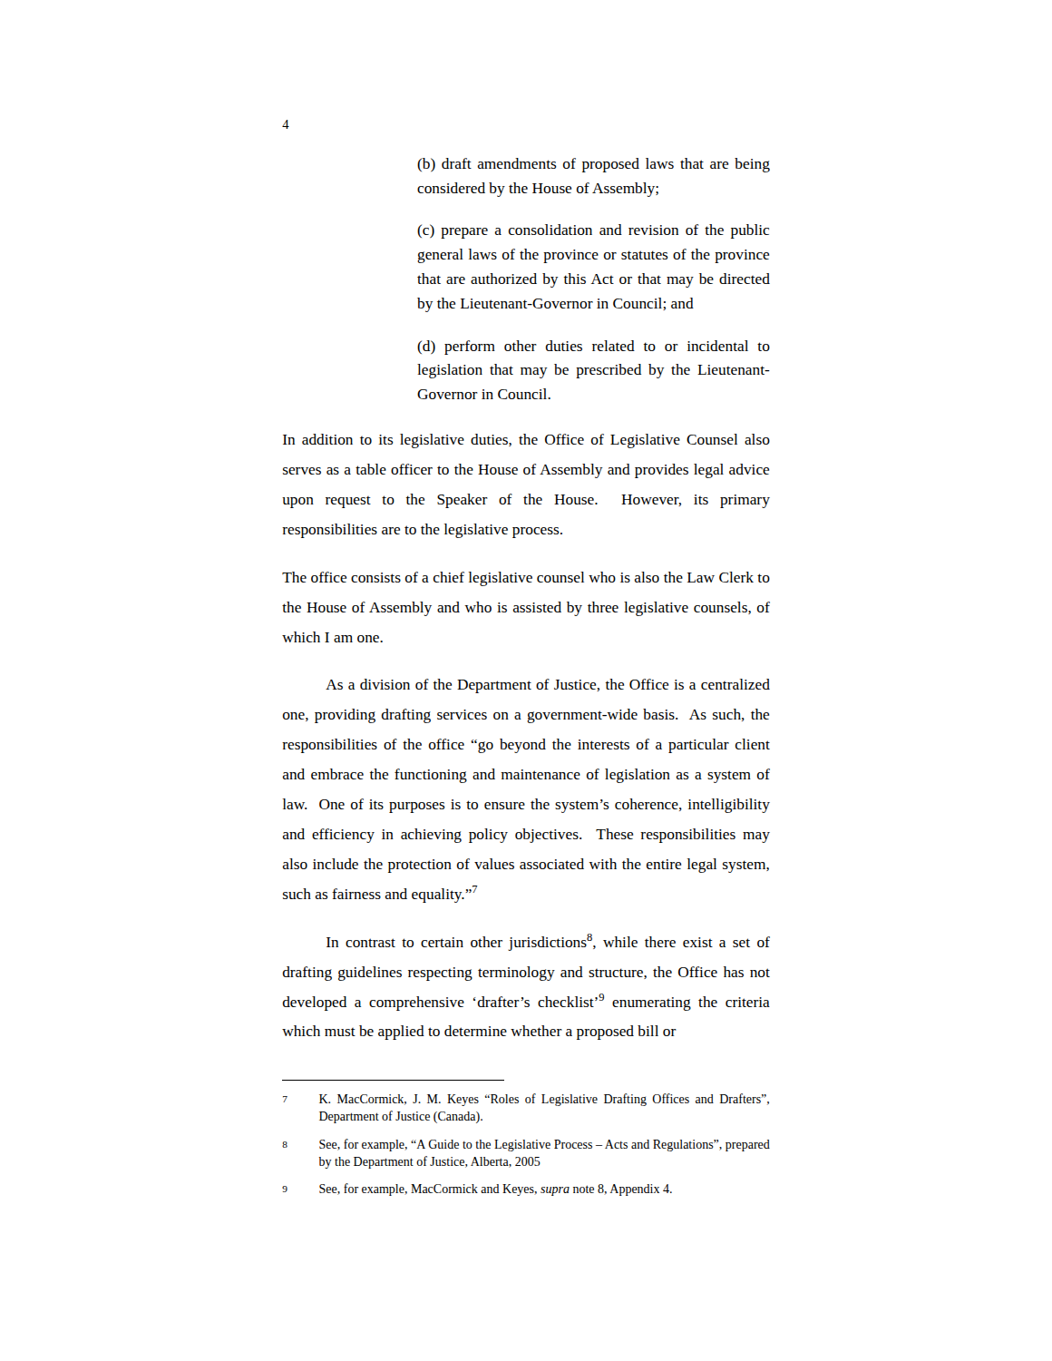4
(b) draft amendments of proposed laws that are being considered by the House of Assembly;
(c) prepare a consolidation and revision of the public general laws of the province or statutes of the province that are authorized by this Act or that may be directed by the Lieutenant-Governor in Council; and
(d) perform other duties related to or incidental to legislation that may be prescribed by the Lieutenant-Governor in Council.
In addition to its legislative duties, the Office of Legislative Counsel also serves as a table officer to the House of Assembly and provides legal advice upon request to the Speaker of the House. However, its primary responsibilities are to the legislative process.
The office consists of a chief legislative counsel who is also the Law Clerk to the House of Assembly and who is assisted by three legislative counsels, of which I am one.
As a division of the Department of Justice, the Office is a centralized one, providing drafting services on a government-wide basis. As such, the responsibilities of the office “go beyond the interests of a particular client and embrace the functioning and maintenance of legislation as a system of law. One of its purposes is to ensure the system’s coherence, intelligibility and efficiency in achieving policy objectives. These responsibilities may also include the protection of values associated with the entire legal system, such as fairness and equality.”7
In contrast to certain other jurisdictions8, while there exist a set of drafting guidelines respecting terminology and structure, the Office has not developed a comprehensive ‘drafter’s checklist’9 enumerating the criteria which must be applied to determine whether a proposed bill or
7
K. MacCormick, J. M. Keyes “Roles of Legislative Drafting Offices and Drafters”, Department of Justice (Canada).
8
See, for example, “A Guide to the Legislative Process – Acts and Regulations”, prepared by the Department of Justice, Alberta, 2005
9
See, for example, MacCormick and Keyes, supra note 8, Appendix 4.